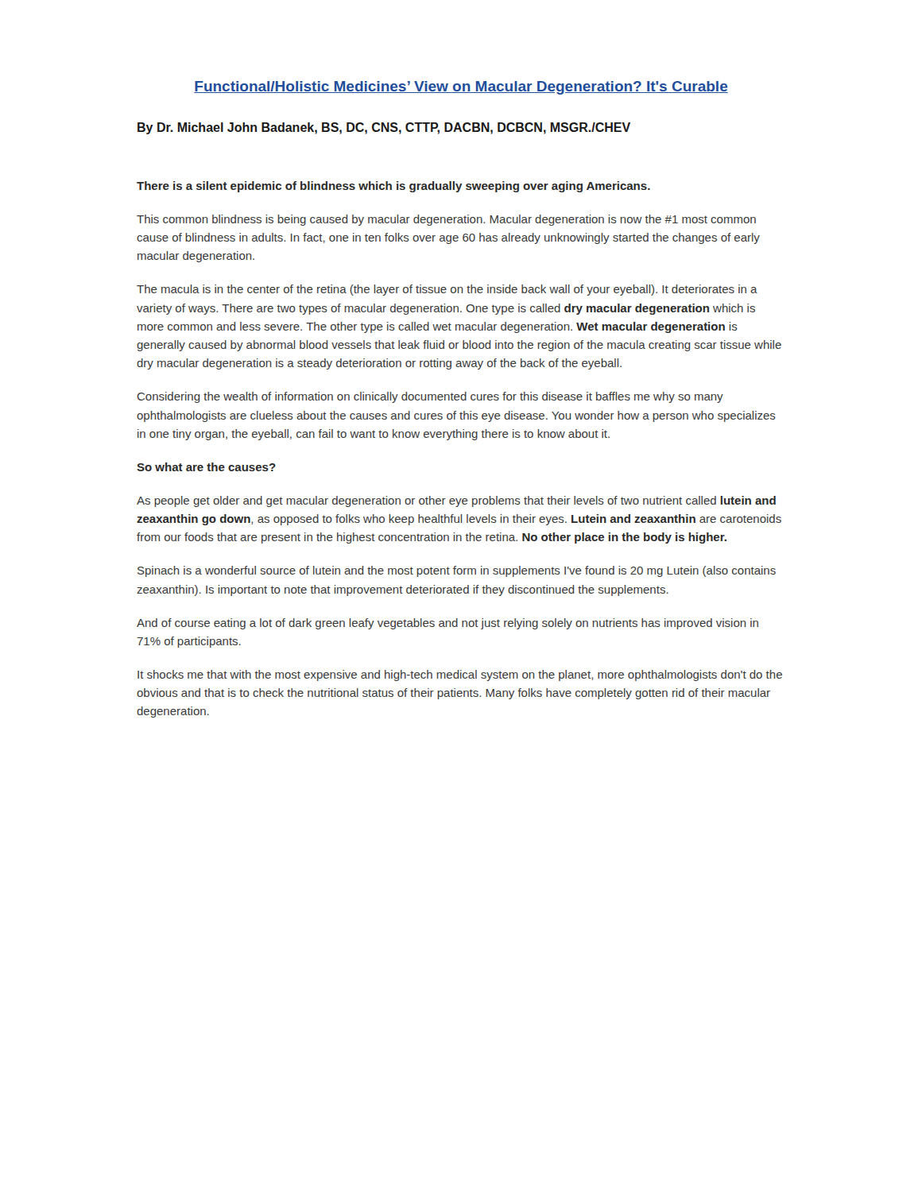Functional/Holistic Medicines’ View on Macular Degeneration? It's Curable
By Dr. Michael John Badanek, BS, DC, CNS, CTTP, DACBN, DCBCN, MSGR./CHEV
There is a silent epidemic of blindness which is gradually sweeping over aging Americans.
This common blindness is being caused by macular degeneration. Macular degeneration is now the #1 most common cause of blindness in adults. In fact, one in ten folks over age 60 has already unknowingly started the changes of early macular degeneration.
The macula is in the center of the retina (the layer of tissue on the inside back wall of your eyeball). It deteriorates in a variety of ways. There are two types of macular degeneration. One type is called dry macular degeneration which is more common and less severe. The other type is called wet macular degeneration. Wet macular degeneration is generally caused by abnormal blood vessels that leak fluid or blood into the region of the macula creating scar tissue while dry macular degeneration is a steady deterioration or rotting away of the back of the eyeball.
Considering the wealth of information on clinically documented cures for this disease it baffles me why so many ophthalmologists are clueless about the causes and cures of this eye disease. You wonder how a person who specializes in one tiny organ, the eyeball, can fail to want to know everything there is to know about it.
So what are the causes?
As people get older and get macular degeneration or other eye problems that their levels of two nutrient called lutein and zeaxanthin go down, as opposed to folks who keep healthful levels in their eyes. Lutein and zeaxanthin are carotenoids from our foods that are present in the highest concentration in the retina. No other place in the body is higher.
Spinach is a wonderful source of lutein and the most potent form in supplements I've found is 20 mg Lutein (also contains zeaxanthin). Is important to note that improvement deteriorated if they discontinued the supplements.
And of course eating a lot of dark green leafy vegetables and not just relying solely on nutrients has improved vision in 71% of participants.
It shocks me that with the most expensive and high-tech medical system on the planet, more ophthalmologists don't do the obvious and that is to check the nutritional status of their patients. Many folks have completely gotten rid of their macular degeneration.